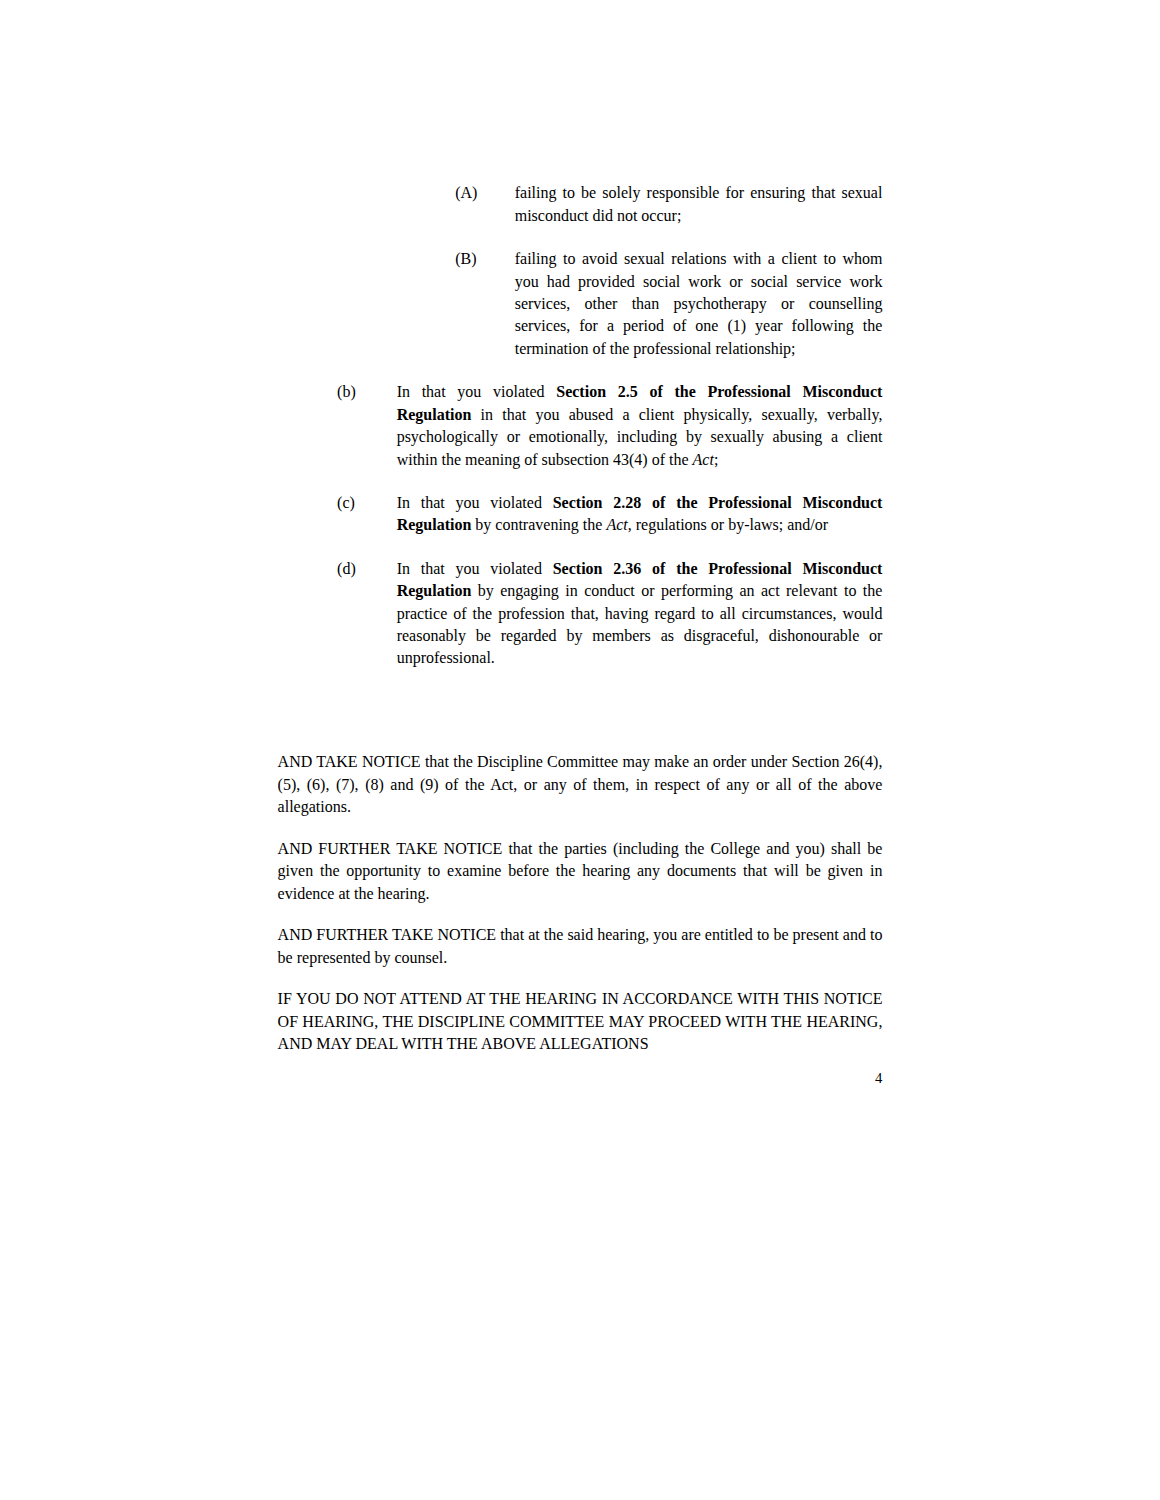(A)
failing to be solely responsible for ensuring that sexual misconduct did not occur;
(B)
failing to avoid sexual relations with a client to whom you had provided social work or social service work services, other than psychotherapy or counselling services, for a period of one (1) year following the termination of the professional relationship;
(b)
In that you violated Section 2.5 of the Professional Misconduct Regulation in that you abused a client physically, sexually, verbally, psychologically or emotionally, including by sexually abusing a client within the meaning of subsection 43(4) of the Act;
(c)
In that you violated Section 2.28 of the Professional Misconduct Regulation by contravening the Act, regulations or by-laws; and/or
(d)
In that you violated Section 2.36 of the Professional Misconduct Regulation by engaging in conduct or performing an act relevant to the practice of the profession that, having regard to all circumstances, would reasonably be regarded by members as disgraceful, dishonourable or unprofessional.
AND TAKE NOTICE that the Discipline Committee may make an order under Section 26(4), (5), (6), (7), (8) and (9) of the Act, or any of them, in respect of any or all of the above allegations.
AND FURTHER TAKE NOTICE that the parties (including the College and you) shall be given the opportunity to examine before the hearing any documents that will be given in evidence at the hearing.
AND FURTHER TAKE NOTICE that at the said hearing, you are entitled to be present and to be represented by counsel.
IF YOU DO NOT ATTEND AT THE HEARING IN ACCORDANCE WITH THIS NOTICE OF HEARING, THE DISCIPLINE COMMITTEE MAY PROCEED WITH THE HEARING, AND MAY DEAL WITH THE ABOVE ALLEGATIONS
4